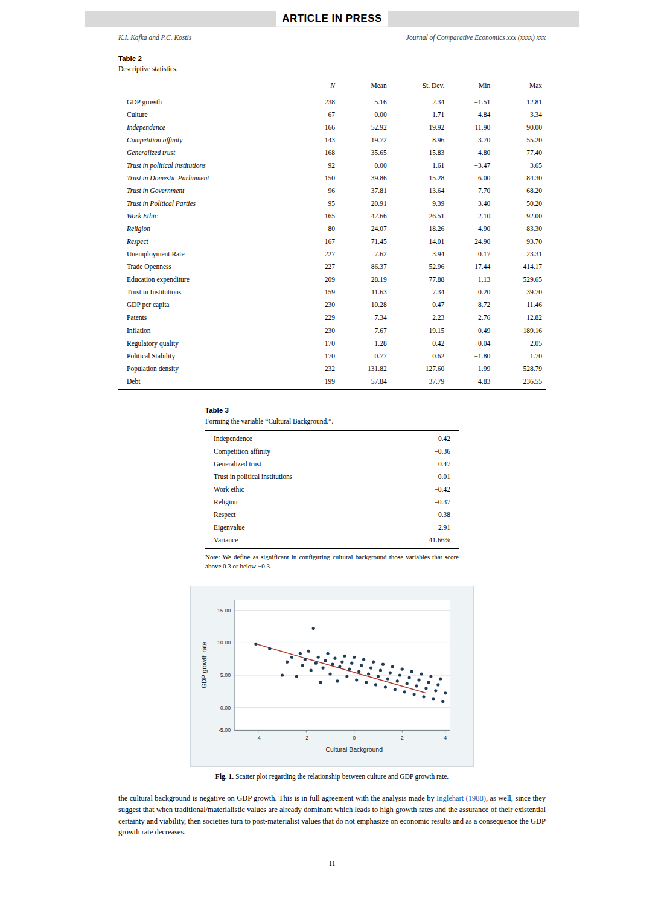ARTICLE IN PRESS
K.I. Kafka and P.C. Kostis
Journal of Comparative Economics xxx (xxxx) xxx
Table 2
Descriptive statistics.
| | N | Mean | St. Dev. | Min | Max |
| --- | --- | --- | --- | --- | --- |
| GDP growth | 238 | 5.16 | 2.34 | −1.51 | 12.81 |
| Culture | 67 | 0.00 | 1.71 | −4.84 | 3.34 |
| Independence | 166 | 52.92 | 19.92 | 11.90 | 90.00 |
| Competition affinity | 143 | 19.72 | 8.96 | 3.70 | 55.20 |
| Generalized trust | 168 | 35.65 | 15.83 | 4.80 | 77.40 |
| Trust in political institutions | 92 | 0.00 | 1.61 | −3.47 | 3.65 |
| Trust in Domestic Parliament | 150 | 39.86 | 15.28 | 6.00 | 84.30 |
| Trust in Government | 96 | 37.81 | 13.64 | 7.70 | 68.20 |
| Trust in Political Parties | 95 | 20.91 | 9.39 | 3.40 | 50.20 |
| Work Ethic | 165 | 42.66 | 26.51 | 2.10 | 92.00 |
| Religion | 80 | 24.07 | 18.26 | 4.90 | 83.30 |
| Respect | 167 | 71.45 | 14.01 | 24.90 | 93.70 |
| Unemployment Rate | 227 | 7.62 | 3.94 | 0.17 | 23.31 |
| Trade Openness | 227 | 86.37 | 52.96 | 17.44 | 414.17 |
| Education expenditure | 209 | 28.19 | 77.88 | 1.13 | 529.65 |
| Trust in Institutions | 159 | 11.63 | 7.34 | 0.20 | 39.70 |
| GDP per capita | 230 | 10.28 | 0.47 | 8.72 | 11.46 |
| Patents | 229 | 7.34 | 2.23 | 2.76 | 12.82 |
| Inflation | 230 | 7.67 | 19.15 | −0.49 | 189.16 |
| Regulatory quality | 170 | 1.28 | 0.42 | 0.04 | 2.05 |
| Political Stability | 170 | 0.77 | 0.62 | −1.80 | 1.70 |
| Population density | 232 | 131.82 | 127.60 | 1.99 | 528.79 |
| Debt | 199 | 57.84 | 37.79 | 4.83 | 236.55 |
Table 3
Forming the variable “Cultural Background.”.
| Independence | 0.42 |
| Competition affinity | −0.36 |
| Generalized trust | 0.47 |
| Trust in political institutions | −0.01 |
| Work ethic | −0.42 |
| Religion | −0.37 |
| Respect | 0.38 |
| Eigenvalue | 2.91 |
| Variance | 41.66% |
Note: We define as significant in configuring cultural background those variables that score above 0.3 or below −0.3.
15.00 10.00 5.00 0.00 -5.00 -4 -2 0 2 4 Cultural Background GDP growth rate
Fig. 1. Scatter plot regarding the relationship between culture and GDP growth rate.
the cultural background is negative on GDP growth. This is in full agreement with the analysis made by Inglehart (1988), as well, since they suggest that when traditional/materialistic values are already dominant which leads to high growth rates and the assurance of their existential certainty and viability, then societies turn to post-materialist values that do not emphasize on economic results and as a consequence the GDP growth rate decreases.
11